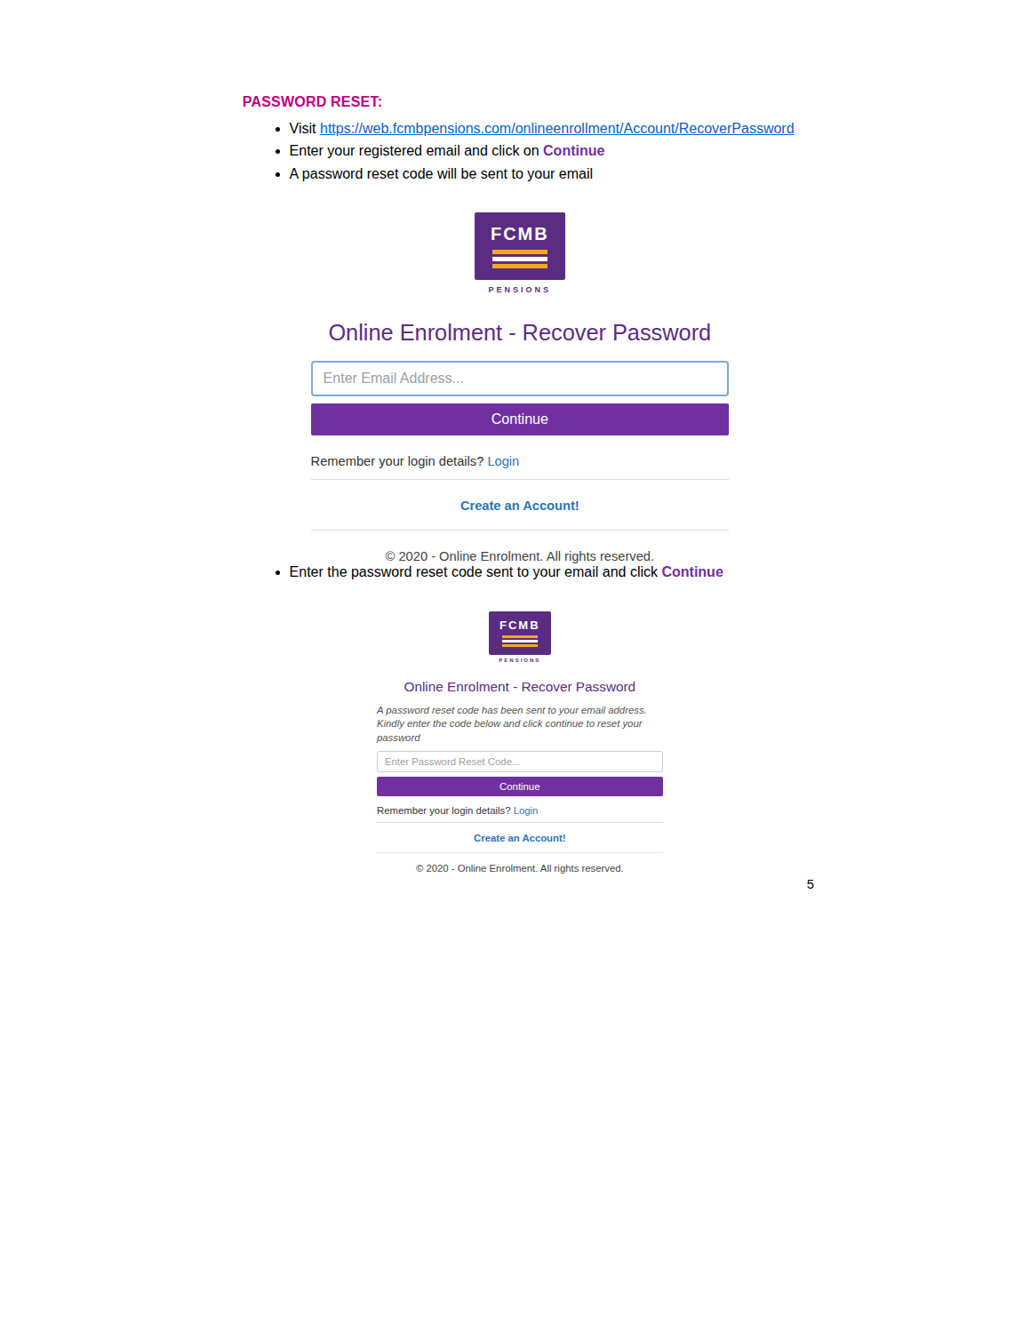PASSWORD RESET:
Visit https://web.fcmbpensions.com/onlineenrollment/Account/RecoverPassword
Enter your registered email and click on Continue
A password reset code will be sent to your email
FCMB
PENSIONS
Online Enrolment - Recover Password
Enter Email Address...
Continue
Remember your login details? Login
Create an Account!
© 2020 - Online Enrolment. All rights reserved.
Enter the password reset code sent to your email and click Continue
FCMB
PENSIONS
Online Enrolment - Recover Password
A password reset code has been sent to your email address. Kindly enter the code below and click continue to reset your password
Enter Password Reset Code...
Continue
Remember your login details? Login
Create an Account!
© 2020 - Online Enrolment. All rights reserved.
5